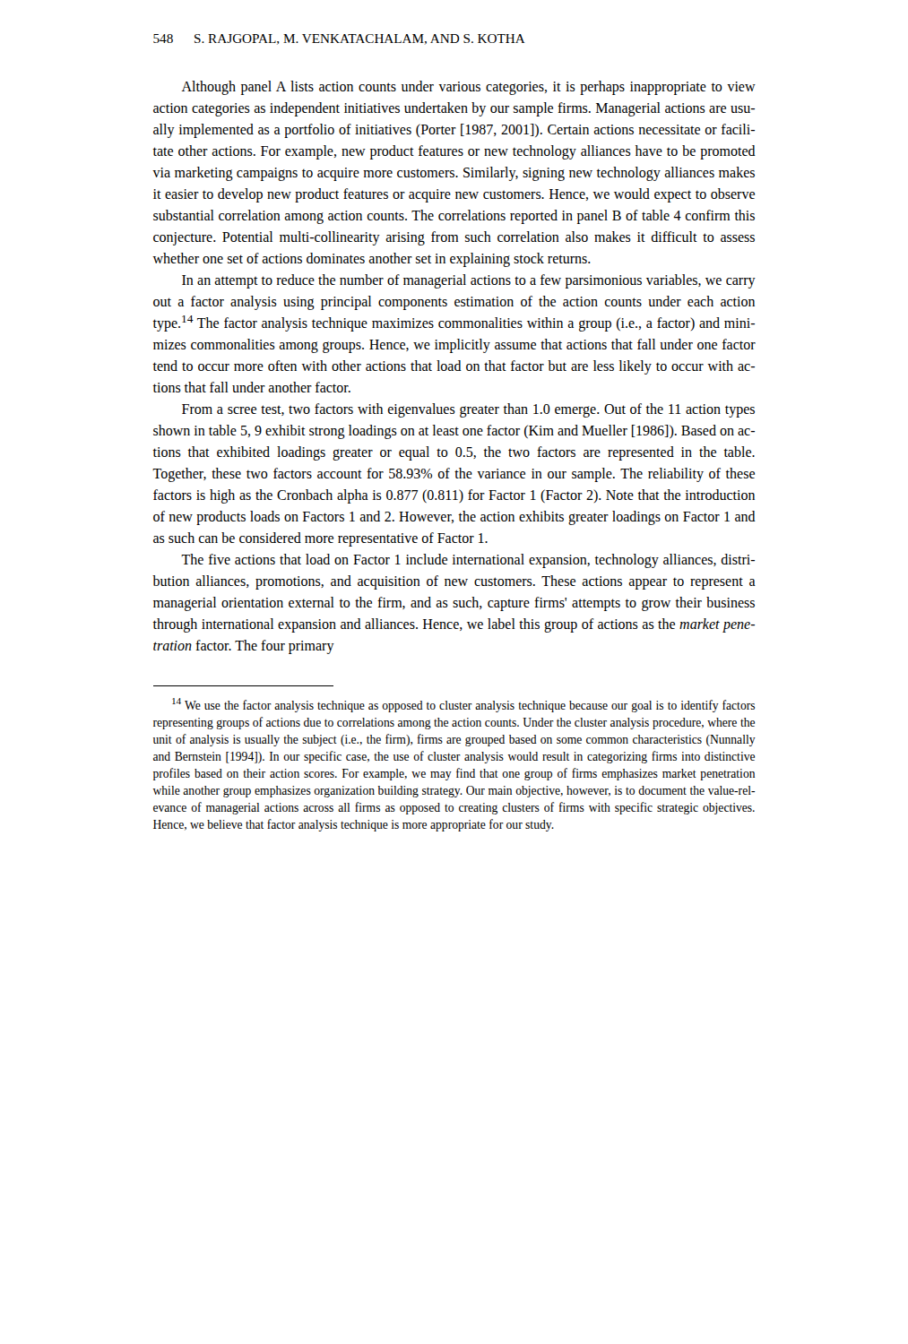548 S. RAJGOPAL, M. VENKATACHALAM, AND S. KOTHA
Although panel A lists action counts under various categories, it is perhaps inappropriate to view action categories as independent initiatives undertaken by our sample firms. Managerial actions are usually implemented as a portfolio of initiatives (Porter [1987, 2001]). Certain actions necessitate or facilitate other actions. For example, new product features or new technology alliances have to be promoted via marketing campaigns to acquire more customers. Similarly, signing new technology alliances makes it easier to develop new product features or acquire new customers. Hence, we would expect to observe substantial correlation among action counts. The correlations reported in panel B of table 4 confirm this conjecture. Potential multi-collinearity arising from such correlation also makes it difficult to assess whether one set of actions dominates another set in explaining stock returns.
In an attempt to reduce the number of managerial actions to a few parsimonious variables, we carry out a factor analysis using principal components estimation of the action counts under each action type.14 The factor analysis technique maximizes commonalities within a group (i.e., a factor) and minimizes commonalities among groups. Hence, we implicitly assume that actions that fall under one factor tend to occur more often with other actions that load on that factor but are less likely to occur with actions that fall under another factor.
From a scree test, two factors with eigenvalues greater than 1.0 emerge. Out of the 11 action types shown in table 5, 9 exhibit strong loadings on at least one factor (Kim and Mueller [1986]). Based on actions that exhibited loadings greater or equal to 0.5, the two factors are represented in the table. Together, these two factors account for 58.93% of the variance in our sample. The reliability of these factors is high as the Cronbach alpha is 0.877 (0.811) for Factor 1 (Factor 2). Note that the introduction of new products loads on Factors 1 and 2. However, the action exhibits greater loadings on Factor 1 and as such can be considered more representative of Factor 1.
The five actions that load on Factor 1 include international expansion, technology alliances, distribution alliances, promotions, and acquisition of new customers. These actions appear to represent a managerial orientation external to the firm, and as such, capture firms' attempts to grow their business through international expansion and alliances. Hence, we label this group of actions as the market penetration factor. The four primary
14 We use the factor analysis technique as opposed to cluster analysis technique because our goal is to identify factors representing groups of actions due to correlations among the action counts. Under the cluster analysis procedure, where the unit of analysis is usually the subject (i.e., the firm), firms are grouped based on some common characteristics (Nunnally and Bernstein [1994]). In our specific case, the use of cluster analysis would result in categorizing firms into distinctive profiles based on their action scores. For example, we may find that one group of firms emphasizes market penetration while another group emphasizes organization building strategy. Our main objective, however, is to document the value-relevance of managerial actions across all firms as opposed to creating clusters of firms with specific strategic objectives. Hence, we believe that factor analysis technique is more appropriate for our study.